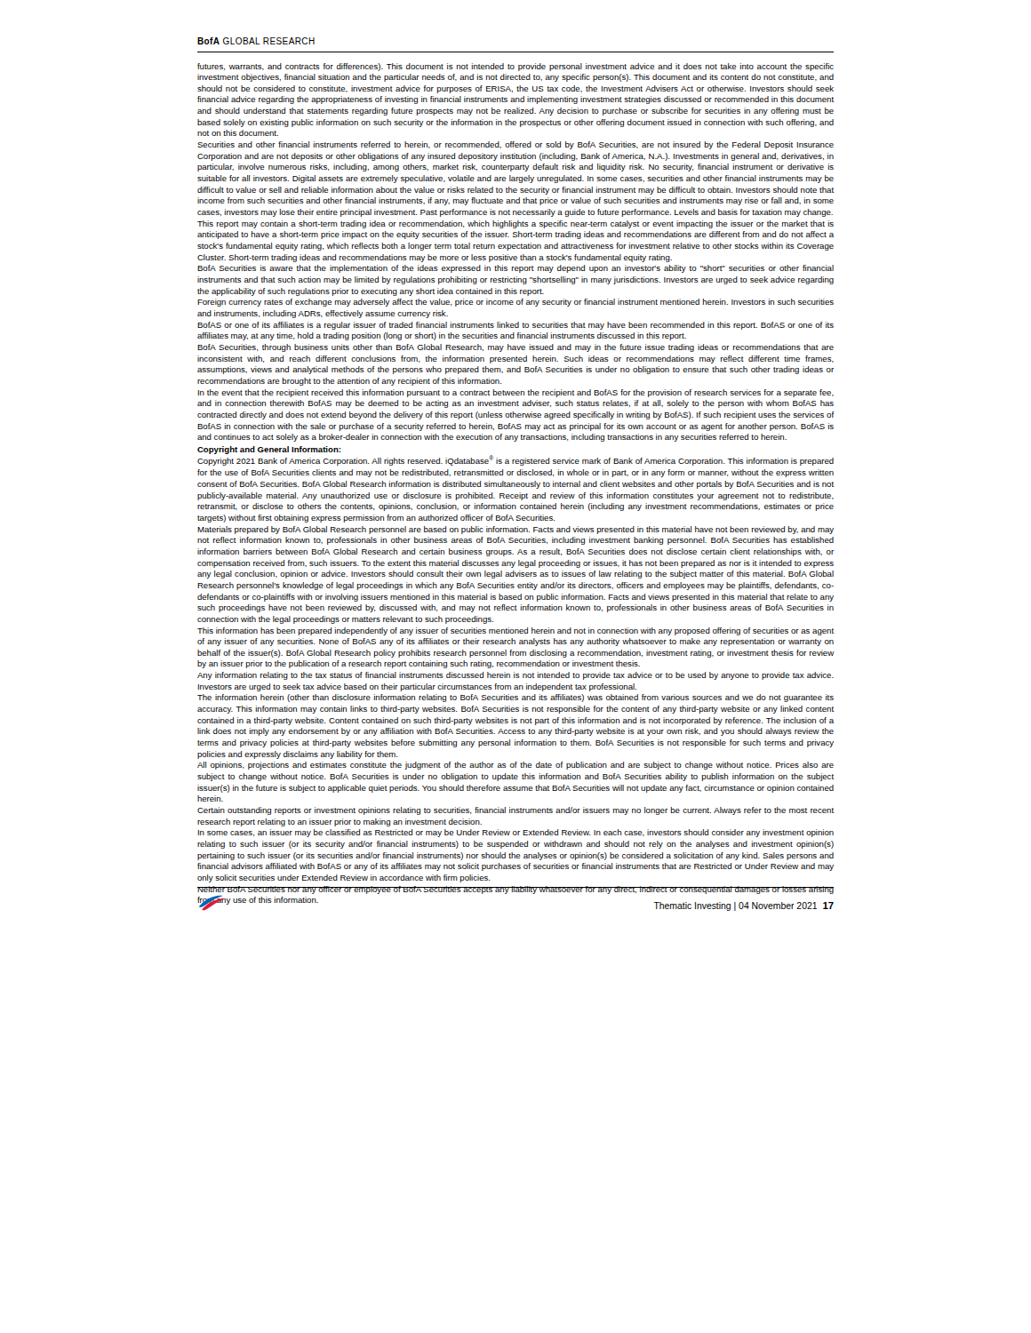BofA GLOBAL RESEARCH
futures, warrants, and contracts for differences). This document is not intended to provide personal investment advice and it does not take into account the specific investment objectives, financial situation and the particular needs of, and is not directed to, any specific person(s). This document and its content do not constitute, and should not be considered to constitute, investment advice for purposes of ERISA, the US tax code, the Investment Advisers Act or otherwise. Investors should seek financial advice regarding the appropriateness of investing in financial instruments and implementing investment strategies discussed or recommended in this document and should understand that statements regarding future prospects may not be realized. Any decision to purchase or subscribe for securities in any offering must be based solely on existing public information on such security or the information in the prospectus or other offering document issued in connection with such offering, and not on this document.
Securities and other financial instruments referred to herein, or recommended, offered or sold by BofA Securities, are not insured by the Federal Deposit Insurance Corporation and are not deposits or other obligations of any insured depository institution (including, Bank of America, N.A.). Investments in general and, derivatives, in particular, involve numerous risks, including, among others, market risk, counterparty default risk and liquidity risk. No security, financial instrument or derivative is suitable for all investors. Digital assets are extremely speculative, volatile and are largely unregulated. In some cases, securities and other financial instruments may be difficult to value or sell and reliable information about the value or risks related to the security or financial instrument may be difficult to obtain. Investors should note that income from such securities and other financial instruments, if any, may fluctuate and that price or value of such securities and instruments may rise or fall and, in some cases, investors may lose their entire principal investment. Past performance is not necessarily a guide to future performance. Levels and basis for taxation may change.
This report may contain a short-term trading idea or recommendation, which highlights a specific near-term catalyst or event impacting the issuer or the market that is anticipated to have a short-term price impact on the equity securities of the issuer. Short-term trading ideas and recommendations are different from and do not affect a stock's fundamental equity rating, which reflects both a longer term total return expectation and attractiveness for investment relative to other stocks within its Coverage Cluster. Short-term trading ideas and recommendations may be more or less positive than a stock's fundamental equity rating.
BofA Securities is aware that the implementation of the ideas expressed in this report may depend upon an investor's ability to "short" securities or other financial instruments and that such action may be limited by regulations prohibiting or restricting "shortselling" in many jurisdictions. Investors are urged to seek advice regarding the applicability of such regulations prior to executing any short idea contained in this report.
Foreign currency rates of exchange may adversely affect the value, price or income of any security or financial instrument mentioned herein. Investors in such securities and instruments, including ADRs, effectively assume currency risk.
BofAS or one of its affiliates is a regular issuer of traded financial instruments linked to securities that may have been recommended in this report. BofAS or one of its affiliates may, at any time, hold a trading position (long or short) in the securities and financial instruments discussed in this report.
BofA Securities, through business units other than BofA Global Research, may have issued and may in the future issue trading ideas or recommendations that are inconsistent with, and reach different conclusions from, the information presented herein. Such ideas or recommendations may reflect different time frames, assumptions, views and analytical methods of the persons who prepared them, and BofA Securities is under no obligation to ensure that such other trading ideas or recommendations are brought to the attention of any recipient of this information.
In the event that the recipient received this information pursuant to a contract between the recipient and BofAS for the provision of research services for a separate fee, and in connection therewith BofAS may be deemed to be acting as an investment adviser, such status relates, if at all, solely to the person with whom BofAS has contracted directly and does not extend beyond the delivery of this report (unless otherwise agreed specifically in writing by BofAS). If such recipient uses the services of BofAS in connection with the sale or purchase of a security referred to herein, BofAS may act as principal for its own account or as agent for another person. BofAS is and continues to act solely as a broker-dealer in connection with the execution of any transactions, including transactions in any securities referred to herein.
Copyright and General Information:
Copyright 2021 Bank of America Corporation. All rights reserved. iQdatabase® is a registered service mark of Bank of America Corporation. This information is prepared for the use of BofA Securities clients and may not be redistributed, retransmitted or disclosed, in whole or in part, or in any form or manner, without the express written consent of BofA Securities. BofA Global Research information is distributed simultaneously to internal and client websites and other portals by BofA Securities and is not publicly-available material. Any unauthorized use or disclosure is prohibited. Receipt and review of this information constitutes your agreement not to redistribute, retransmit, or disclose to others the contents, opinions, conclusion, or information contained herein (including any investment recommendations, estimates or price targets) without first obtaining express permission from an authorized officer of BofA Securities.
Materials prepared by BofA Global Research personnel are based on public information. Facts and views presented in this material have not been reviewed by, and may not reflect information known to, professionals in other business areas of BofA Securities, including investment banking personnel. BofA Securities has established information barriers between BofA Global Research and certain business groups. As a result, BofA Securities does not disclose certain client relationships with, or compensation received from, such issuers. To the extent this material discusses any legal proceeding or issues, it has not been prepared as nor is it intended to express any legal conclusion, opinion or advice. Investors should consult their own legal advisers as to issues of law relating to the subject matter of this material. BofA Global Research personnel's knowledge of legal proceedings in which any BofA Securities entity and/or its directors, officers and employees may be plaintiffs, defendants, co-defendants or co-plaintiffs with or involving issuers mentioned in this material is based on public information. Facts and views presented in this material that relate to any such proceedings have not been reviewed by, discussed with, and may not reflect information known to, professionals in other business areas of BofA Securities in connection with the legal proceedings or matters relevant to such proceedings.
This information has been prepared independently of any issuer of securities mentioned herein and not in connection with any proposed offering of securities or as agent of any issuer of any securities. None of BofAS any of its affiliates or their research analysts has any authority whatsoever to make any representation or warranty on behalf of the issuer(s). BofA Global Research policy prohibits research personnel from disclosing a recommendation, investment rating, or investment thesis for review by an issuer prior to the publication of a research report containing such rating, recommendation or investment thesis.
Any information relating to the tax status of financial instruments discussed herein is not intended to provide tax advice or to be used by anyone to provide tax advice. Investors are urged to seek tax advice based on their particular circumstances from an independent tax professional.
The information herein (other than disclosure information relating to BofA Securities and its affiliates) was obtained from various sources and we do not guarantee its accuracy. This information may contain links to third-party websites. BofA Securities is not responsible for the content of any third-party website or any linked content contained in a third-party website. Content contained on such third-party websites is not part of this information and is not incorporated by reference. The inclusion of a link does not imply any endorsement by or any affiliation with BofA Securities. Access to any third-party website is at your own risk, and you should always review the terms and privacy policies at third-party websites before submitting any personal information to them. BofA Securities is not responsible for such terms and privacy policies and expressly disclaims any liability for them.
All opinions, projections and estimates constitute the judgment of the author as of the date of publication and are subject to change without notice. Prices also are subject to change without notice. BofA Securities is under no obligation to update this information and BofA Securities ability to publish information on the subject issuer(s) in the future is subject to applicable quiet periods. You should therefore assume that BofA Securities will not update any fact, circumstance or opinion contained herein.
Certain outstanding reports or investment opinions relating to securities, financial instruments and/or issuers may no longer be current. Always refer to the most recent research report relating to an issuer prior to making an investment decision.
In some cases, an issuer may be classified as Restricted or may be Under Review or Extended Review. In each case, investors should consider any investment opinion relating to such issuer (or its security and/or financial instruments) to be suspended or withdrawn and should not rely on the analyses and investment opinion(s) pertaining to such issuer (or its securities and/or financial instruments) nor should the analyses or opinion(s) be considered a solicitation of any kind. Sales persons and financial advisors affiliated with BofAS or any of its affiliates may not solicit purchases of securities or financial instruments that are Restricted or Under Review and may only solicit securities under Extended Review in accordance with firm policies.
Neither BofA Securities nor any officer or employee of BofA Securities accepts any liability whatsoever for any direct, indirect or consequential damages or losses arising from any use of this information.
Thematic Investing | 04 November 202117